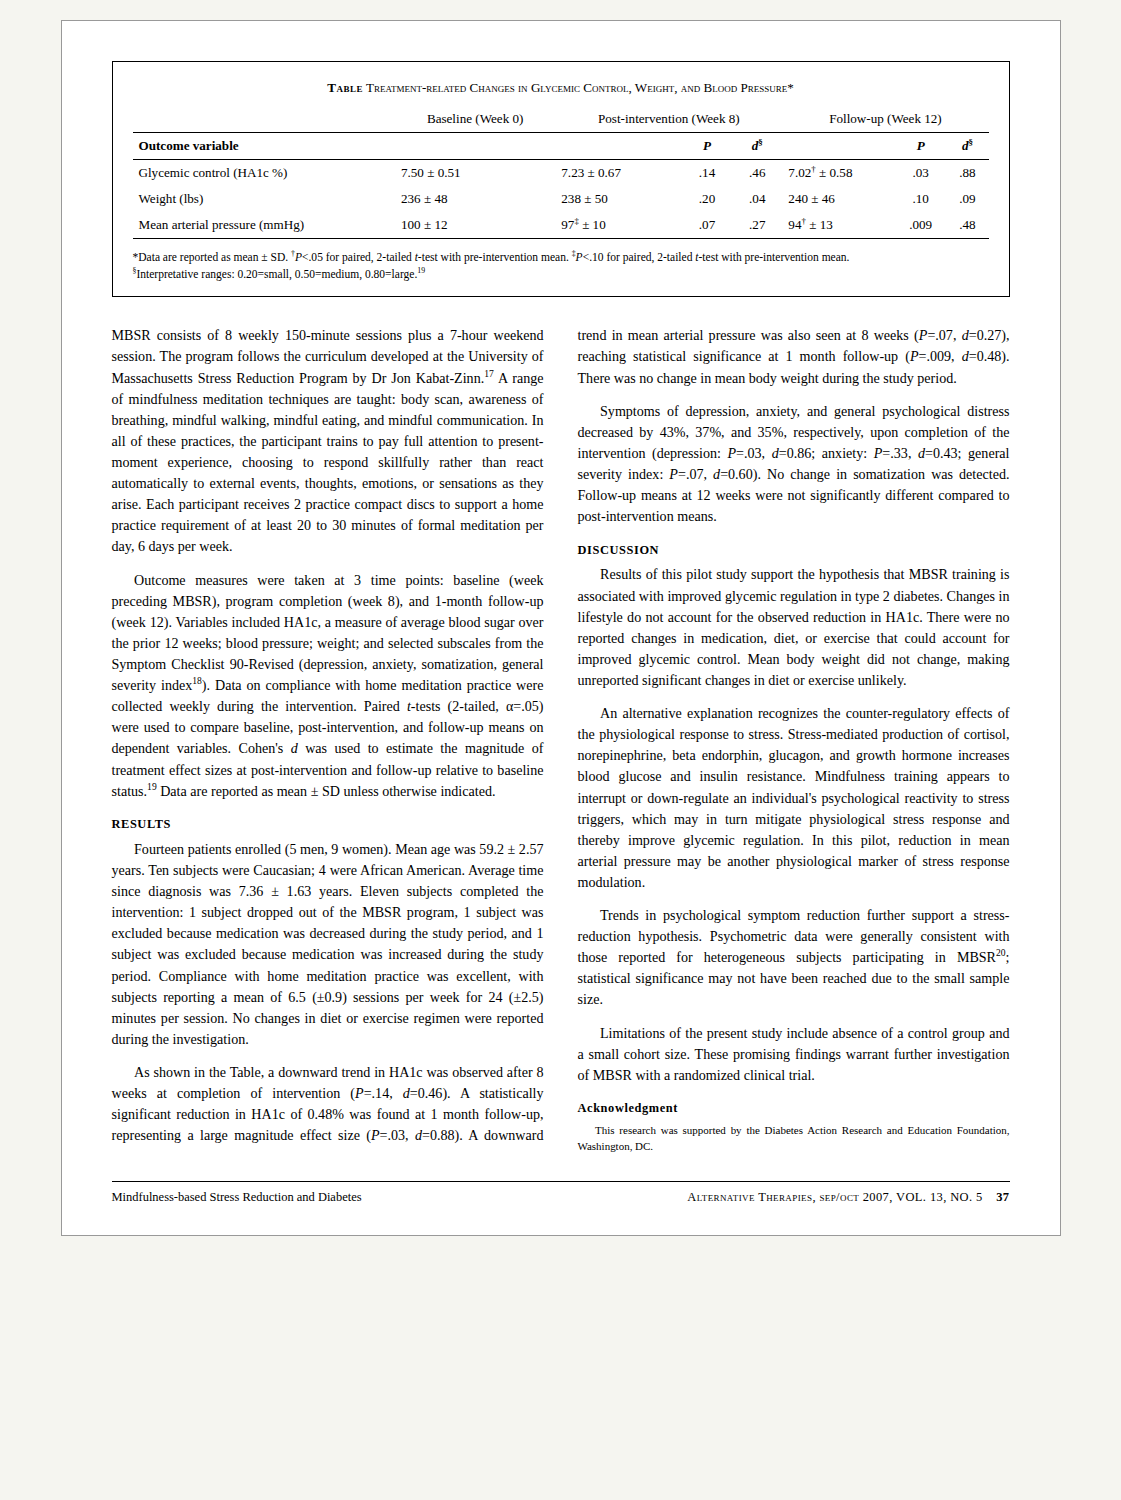Table Treatment-related Changes in Glycemic Control, Weight, and Blood Pressure*
| | Baseline (Week 0) | Post-intervention (Week 8) | Follow-up (Week 12) |
| --- | --- | --- | --- |
| Outcome variable | | | P | d § | | P | d § |
| Glycemic control (HA1c %) | 7.50 ± 0.51 | 7.23 ± 0.67 | .14 | .46 | 7.02 † ± 0.58 | .03 | .88 |
| Weight (lbs) | 236 ± 48 | 238 ± 50 | .20 | .04 | 240 ± 46 | .10 | .09 |
| Mean arterial pressure (mmHg) | 100 ± 12 | 97 ‡ ± 10 | .07 | .27 | 94 † ± 13 | .009 | .48 |
*Data are reported as mean ± SD. †P<.05 for paired, 2-tailed t-test with pre-intervention mean. ‡P<.10 for paired, 2-tailed t-test with pre-intervention mean.
§Interpretative ranges: 0.20=small, 0.50=medium, 0.80=large.19
MBSR consists of 8 weekly 150-minute sessions plus a 7-hour weekend session. The program follows the curriculum developed at the University of Massachusetts Stress Reduction Program by Dr Jon Kabat-Zinn.17 A range of mindfulness meditation techniques are taught: body scan, awareness of breathing, mindful walking, mindful eating, and mindful communication. In all of these practices, the participant trains to pay full attention to present-moment experience, choosing to respond skillfully rather than react automatically to external events, thoughts, emotions, or sensations as they arise. Each participant receives 2 practice compact discs to support a home practice requirement of at least 20 to 30 minutes of formal meditation per day, 6 days per week.
Outcome measures were taken at 3 time points: baseline (week preceding MBSR), program completion (week 8), and 1-month follow-up (week 12). Variables included HA1c, a measure of average blood sugar over the prior 12 weeks; blood pressure; weight; and selected subscales from the Symptom Checklist 90-Revised (depression, anxiety, somatization, general severity index18). Data on compliance with home meditation practice were collected weekly during the intervention. Paired t-tests (2-tailed, α=.05) were used to compare baseline, post-intervention, and follow-up means on dependent variables. Cohen's d was used to estimate the magnitude of treatment effect sizes at post-intervention and follow-up relative to baseline status.19 Data are reported as mean ± SD unless otherwise indicated.
RESULTS
Fourteen patients enrolled (5 men, 9 women). Mean age was 59.2 ± 2.57 years. Ten subjects were Caucasian; 4 were African American. Average time since diagnosis was 7.36 ± 1.63 years. Eleven subjects completed the intervention: 1 subject dropped out of the MBSR program, 1 subject was excluded because medication was decreased during the study period, and 1 subject was excluded because medication was increased during the study period. Compliance with home meditation practice was excellent, with subjects reporting a mean of 6.5 (±0.9) sessions per week for 24 (±2.5) minutes per session. No changes in diet or exercise regimen were reported during the investigation.
As shown in the Table, a downward trend in HA1c was observed after 8 weeks at completion of intervention (P=.14, d=0.46). A statistically significant reduction in HA1c of 0.48% was found at 1 month follow-up, representing a large magnitude effect size (P=.03, d=0.88). A downward trend in mean arterial pressure was also seen at 8 weeks (P=.07, d=0.27), reaching statistical significance at 1 month follow-up (P=.009, d=0.48). There was no change in mean body weight during the study period.
Symptoms of depression, anxiety, and general psychological distress decreased by 43%, 37%, and 35%, respectively, upon completion of the intervention (depression: P=.03, d=0.86; anxiety: P=.33, d=0.43; general severity index: P=.07, d=0.60). No change in somatization was detected. Follow-up means at 12 weeks were not significantly different compared to post-intervention means.
DISCUSSION
Results of this pilot study support the hypothesis that MBSR training is associated with improved glycemic regulation in type 2 diabetes. Changes in lifestyle do not account for the observed reduction in HA1c. There were no reported changes in medication, diet, or exercise that could account for improved glycemic control. Mean body weight did not change, making unreported significant changes in diet or exercise unlikely.
An alternative explanation recognizes the counter-regulatory effects of the physiological response to stress. Stress-mediated production of cortisol, norepinephrine, beta endorphin, glucagon, and growth hormone increases blood glucose and insulin resistance. Mindfulness training appears to interrupt or down-regulate an individual's psychological reactivity to stress triggers, which may in turn mitigate physiological stress response and thereby improve glycemic regulation. In this pilot, reduction in mean arterial pressure may be another physiological marker of stress response modulation.
Trends in psychological symptom reduction further support a stress-reduction hypothesis. Psychometric data were generally consistent with those reported for heterogeneous subjects participating in MBSR20; statistical significance may not have been reached due to the small sample size.
Limitations of the present study include absence of a control group and a small cohort size. These promising findings warrant further investigation of MBSR with a randomized clinical trial.
Acknowledgment
This research was supported by the Diabetes Action Research and Education Foundation, Washington, DC.
Mindfulness-based Stress Reduction and Diabetes
Alternative Therapies, sep/oct 2007, VOL. 13, NO. 5 37